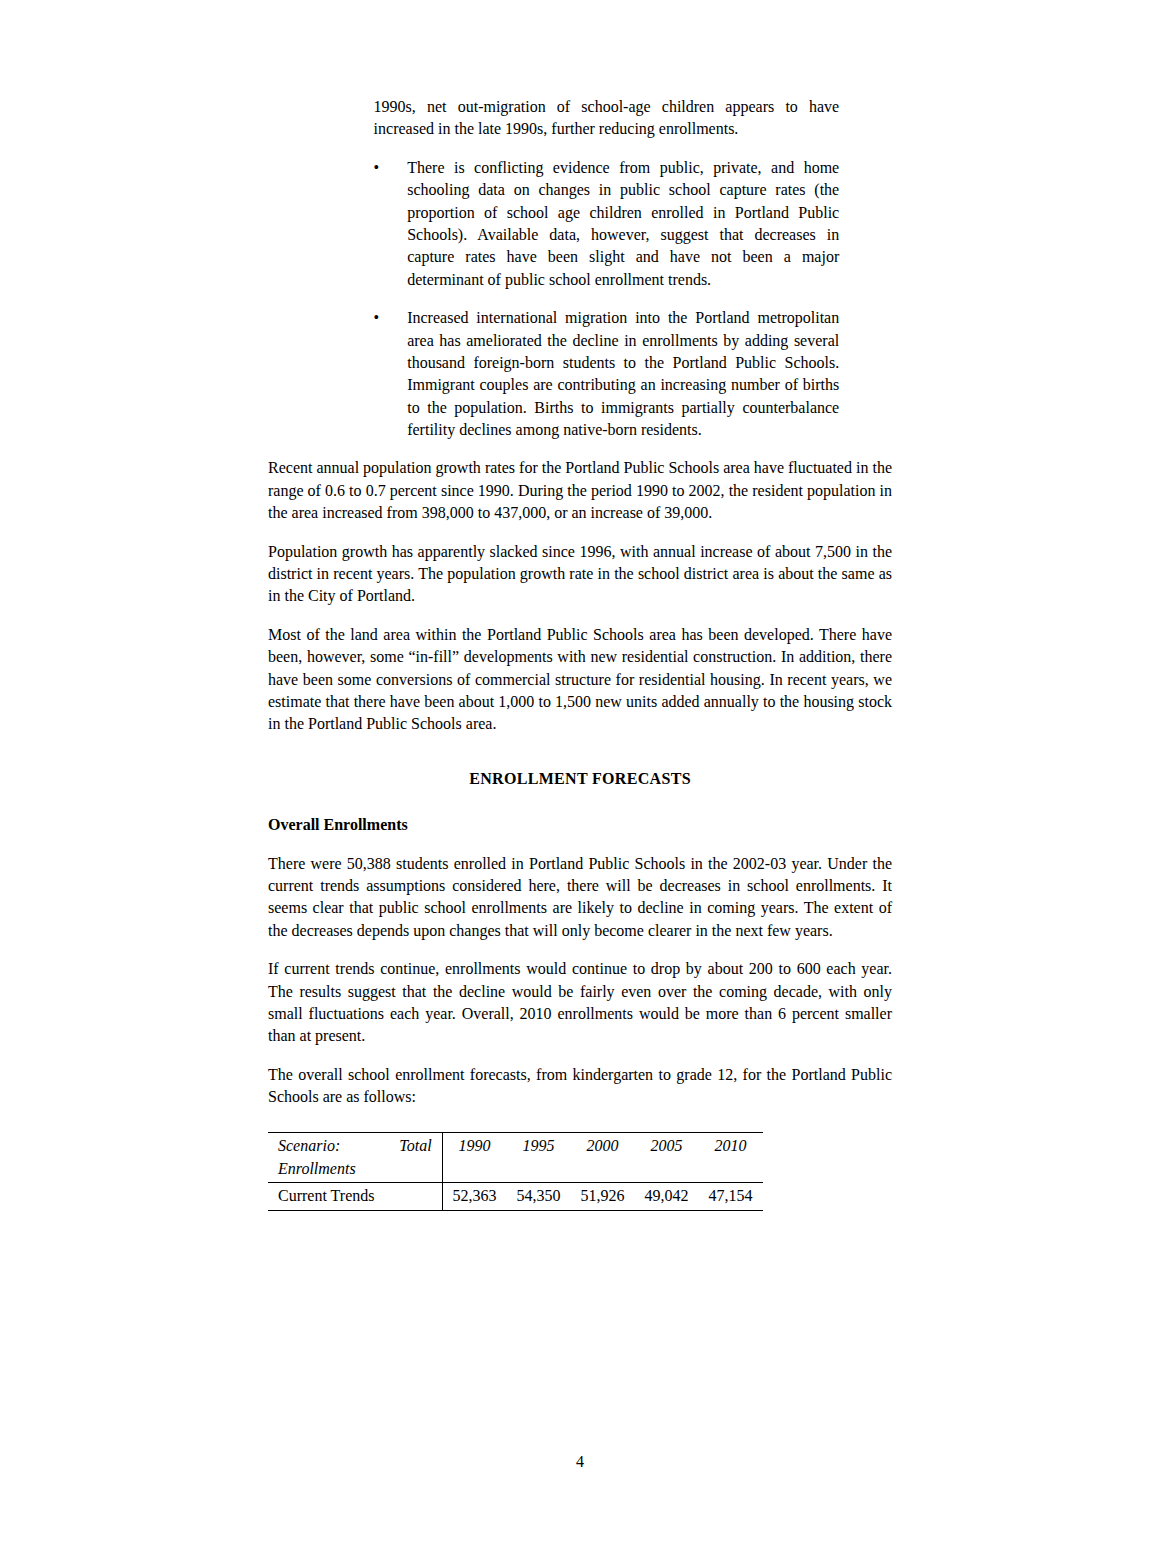1990s, net out-migration of school-age children appears to have increased in the late 1990s, further reducing enrollments.
There is conflicting evidence from public, private, and home schooling data on changes in public school capture rates (the proportion of school age children enrolled in Portland Public Schools). Available data, however, suggest that decreases in capture rates have been slight and have not been a major determinant of public school enrollment trends.
Increased international migration into the Portland metropolitan area has ameliorated the decline in enrollments by adding several thousand foreign-born students to the Portland Public Schools. Immigrant couples are contributing an increasing number of births to the population. Births to immigrants partially counterbalance fertility declines among native-born residents.
Recent annual population growth rates for the Portland Public Schools area have fluctuated in the range of 0.6 to 0.7 percent since 1990. During the period 1990 to 2002, the resident population in the area increased from 398,000 to 437,000, or an increase of 39,000.
Population growth has apparently slacked since 1996, with annual increase of about 7,500 in the district in recent years. The population growth rate in the school district area is about the same as in the City of Portland.
Most of the land area within the Portland Public Schools area has been developed. There have been, however, some “in-fill” developments with new residential construction. In addition, there have been some conversions of commercial structure for residential housing. In recent years, we estimate that there have been about 1,000 to 1,500 new units added annually to the housing stock in the Portland Public Schools area.
ENROLLMENT FORECASTS
Overall Enrollments
There were 50,388 students enrolled in Portland Public Schools in the 2002-03 year. Under the current trends assumptions considered here, there will be decreases in school enrollments. It seems clear that public school enrollments are likely to decline in coming years. The extent of the decreases depends upon changes that will only become clearer in the next few years.
If current trends continue, enrollments would continue to drop by about 200 to 600 each year. The results suggest that the decline would be fairly even over the coming decade, with only small fluctuations each year. Overall, 2010 enrollments would be more than 6 percent smaller than at present.
The overall school enrollment forecasts, from kindergarten to grade 12, for the Portland Public Schools are as follows:
| Scenario: Total Enrollments | 1990 | 1995 | 2000 | 2005 | 2010 |
| --- | --- | --- | --- | --- | --- |
| Current Trends | 52,363 | 54,350 | 51,926 | 49,042 | 47,154 |
4